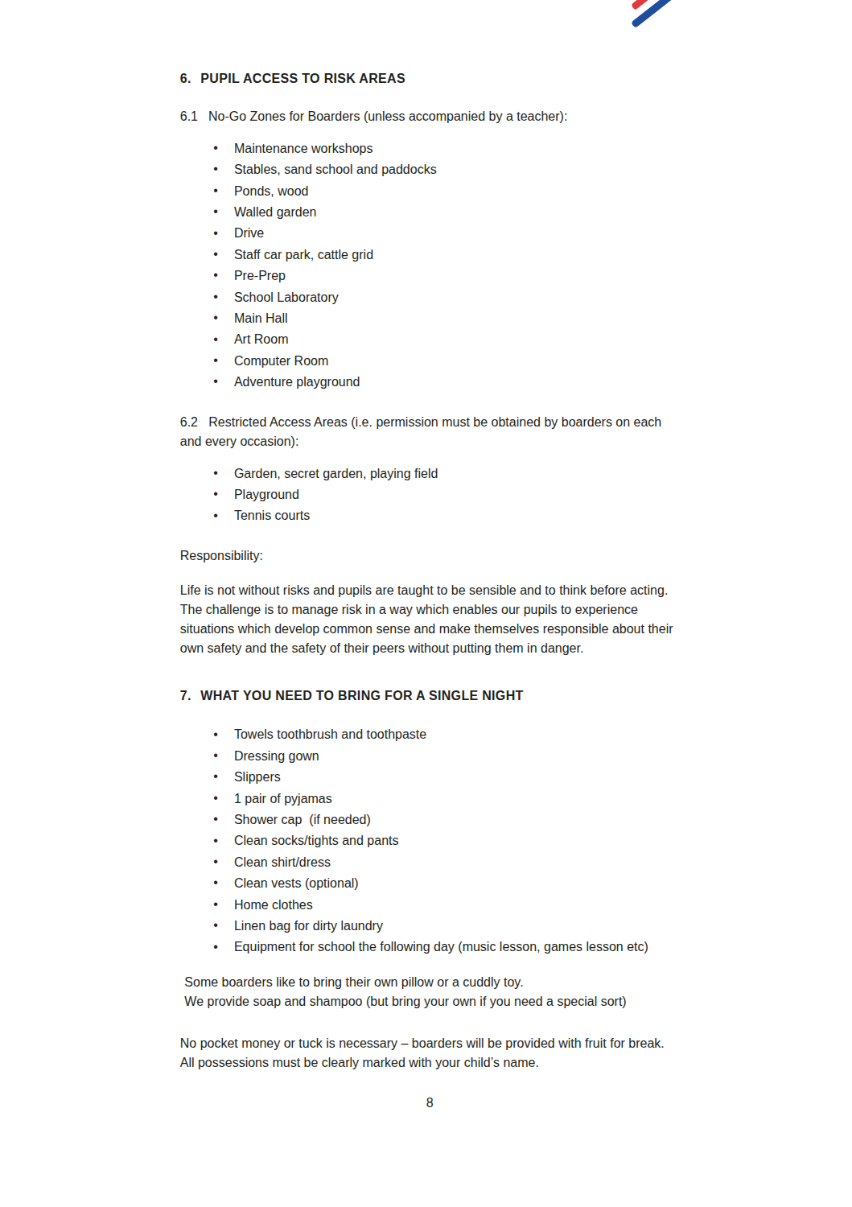6. PUPIL ACCESS TO RISK AREAS
6.1 No-Go Zones for Boarders (unless accompanied by a teacher):
Maintenance workshops
Stables, sand school and paddocks
Ponds, wood
Walled garden
Drive
Staff car park, cattle grid
Pre-Prep
School Laboratory
Main Hall
Art Room
Computer Room
Adventure playground
6.2 Restricted Access Areas (i.e. permission must be obtained by boarders on each and every occasion):
Garden, secret garden, playing field
Playground
Tennis courts
Responsibility:
Life is not without risks and pupils are taught to be sensible and to think before acting. The challenge is to manage risk in a way which enables our pupils to experience situations which develop common sense and make themselves responsible about their own safety and the safety of their peers without putting them in danger.
7. WHAT YOU NEED TO BRING FOR A SINGLE NIGHT
Towels toothbrush and toothpaste
Dressing gown
Slippers
1 pair of pyjamas
Shower cap (if needed)
Clean socks/tights and pants
Clean shirt/dress
Clean vests (optional)
Home clothes
Linen bag for dirty laundry
Equipment for school the following day (music lesson, games lesson etc)
Some boarders like to bring their own pillow or a cuddly toy.
We provide soap and shampoo (but bring your own if you need a special sort)
No pocket money or tuck is necessary – boarders will be provided with fruit for break.
All possessions must be clearly marked with your child’s name.
8